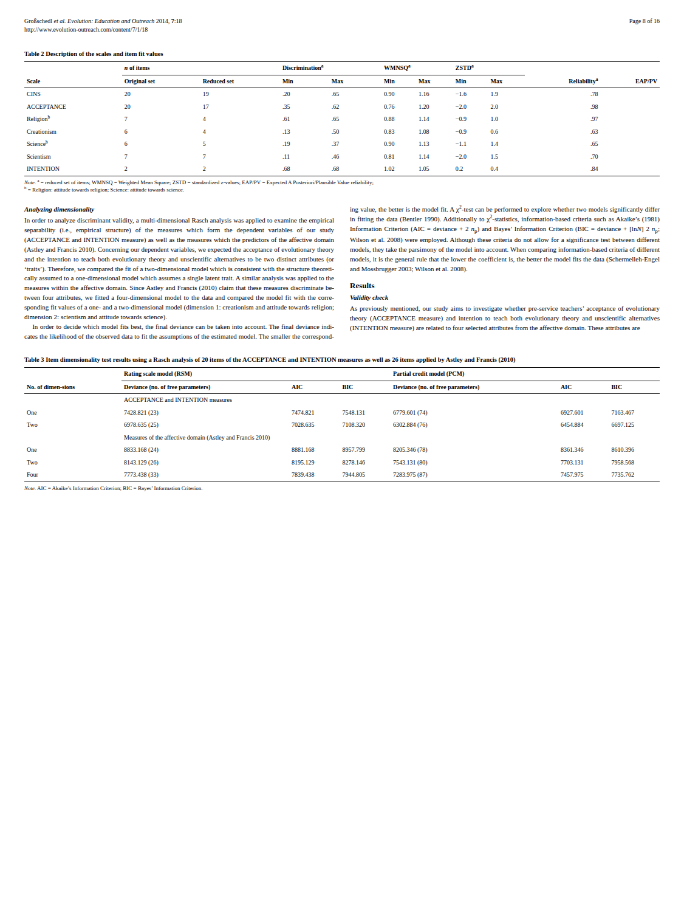Großschedl et al. Evolution: Education and Outreach 2014, 7:18
http://www.evolution-outreach.com/content/7/1/18
Page 8 of 16
Table 2 Description of the scales and item fit values
| Scale | n of items | Discrimination a | WMNSQ a | ZSTD a | Reliability a |
| --- | --- | --- | --- | --- | --- |
| Original set | Reduced set | Min | Max | Min | Max | Min | Max | EAP/PV |
| CINS | 20 | 19 | .20 | .65 | 0.90 | 1.16 | −1.6 | 1.9 | .78 |
| ACCEPTANCE | 20 | 17 | .35 | .62 | 0.76 | 1.20 | −2.0 | 2.0 | .98 |
| Religion b | 7 | 4 | .61 | .65 | 0.88 | 1.14 | −0.9 | 1.0 | .97 |
| Creationism | 6 | 4 | .13 | .50 | 0.83 | 1.08 | −0.9 | 0.6 | .63 |
| Science b | 6 | 5 | .19 | .37 | 0.90 | 1.13 | −1.1 | 1.4 | .65 |
| Scientism | 7 | 7 | .11 | .46 | 0.81 | 1.14 | −2.0 | 1.5 | .70 |
| INTENTION | 2 | 2 | .68 | .68 | 1.02 | 1.05 | 0.2 | 0.4 | .84 |
Note. a = reduced set of items; WMNSQ = Weighted Mean Square; ZSTD = standardized z-values; EAP/PV = Expected A Posteriori/Plausible Value reliability;
b = Religion: attitude towards religion; Science: attitude towards science.
Analyzing dimensionality
In order to analyze discriminant validity, a multi-dimensional Rasch analysis was applied to examine the empirical separability (i.e., empirical structure) of the measures which form the dependent variables of our study (ACCEPTANCE and INTENTION measure) as well as the measures which the predictors of the affective domain (Astley and Francis 2010). Concerning our dependent variables, we expected the acceptance of evolutionary theory and the intention to teach both evolutionary theory and unscientific alternatives to be two distinct attributes (or ‘traits’). Therefore, we compared the fit of a two-dimensional model which is consistent with the structure theoretically assumed to a one-dimensional model which assumes a single latent trait. A similar analysis was applied to the measures within the affective domain. Since Astley and Francis (2010) claim that these measures discriminate between four attributes, we fitted a four-dimensional model to the data and compared the model fit with the corresponding fit values of a one- and a two-dimensional model (dimension 1: creationism and attitude towards religion; dimension 2: scientism and attitude towards science).
In order to decide which model fits best, the final deviance can be taken into account. The final deviance indicates the likelihood of the observed data to fit the assumptions of the estimated model. The smaller the corresponding value, the better is the model fit. A χ2-test can be performed to explore whether two models significantly differ in fitting the data (Bentler 1990). Additionally to χ2-statistics, information-based criteria such as Akaike’s (1981) Information Criterion (AIC = deviance + 2 np) and Bayes’ Information Criterion (BIC = deviance + [lnN] 2 np; Wilson et al. 2008) were employed. Although these criteria do not allow for a significance test between different models, they take the parsimony of the model into account. When comparing information-based criteria of different models, it is the general rule that the lower the coefficient is, the better the model fits the data (Schermelleh-Engel and Mossbrugger 2003; Wilson et al. 2008).
Results
Validity check
As previously mentioned, our study aims to investigate whether pre-service teachers’ acceptance of evolutionary theory (ACCEPTANCE measure) and intention to teach both evolutionary theory and unscientific alternatives (INTENTION measure) are related to four selected attributes from the affective domain. These attributes are
Table 3 Item dimensionality test results using a Rasch analysis of 20 items of the ACCEPTANCE and INTENTION measures as well as 26 items applied by Astley and Francis (2010)
| No. of dimen-sions | Rating scale model (RSM) | Partial credit model (PCM) |
| --- | --- | --- |
| Deviance (no. of free parameters) | AIC | BIC | Deviance (no. of free parameters) | AIC | BIC |
| | ACCEPTANCE and INTENTION measures |
| One | 7428.821 (23) | 7474.821 | 7548.131 | 6779.601 (74) | 6927.601 | 7163.467 |
| Two | 6978.635 (25) | 7028.635 | 7108.320 | 6302.884 (76) | 6454.884 | 6697.125 |
| | Measures of the affective domain (Astley and Francis 2010) |
| One | 8833.168 (24) | 8881.168 | 8957.799 | 8205.346 (78) | 8361.346 | 8610.396 |
| Two | 8143.129 (26) | 8195.129 | 8278.146 | 7543.131 (80) | 7703.131 | 7958.568 |
| Four | 7773.438 (33) | 7839.438 | 7944.805 | 7283.975 (87) | 7457.975 | 7735.762 |
Note. AIC = Akaike’s Information Criterion; BIC = Bayes’ Information Criterion.